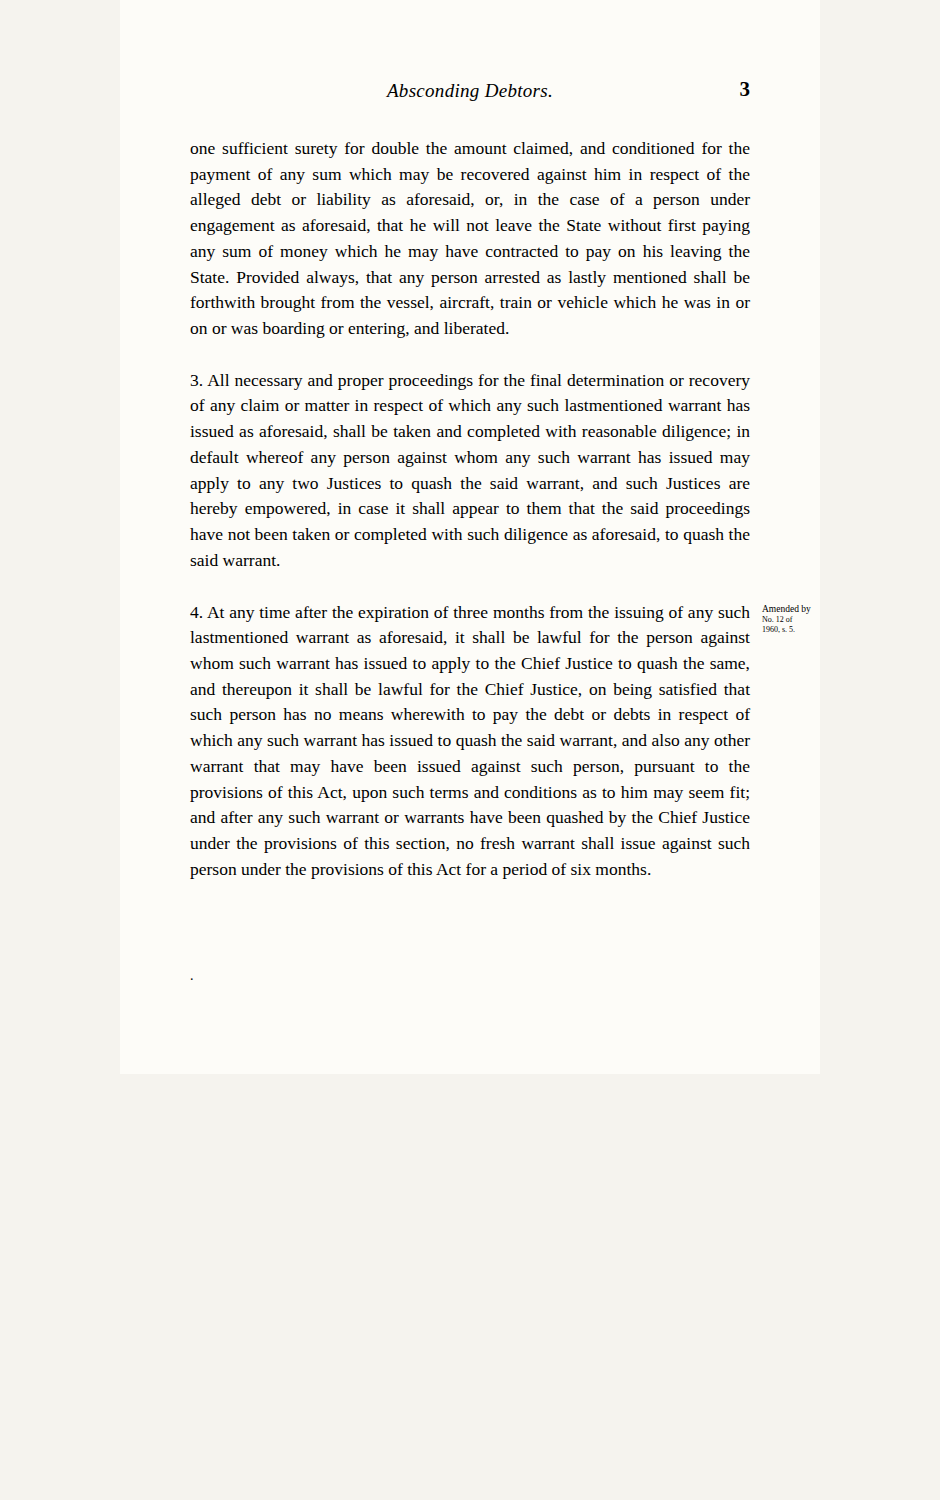Absconding Debtors. 3
one sufficient surety for double the amount claimed, and conditioned for the payment of any sum which may be recovered against him in respect of the alleged debt or liability as aforesaid, or, in the case of a person under engagement as aforesaid, that he will not leave the State without first paying any sum of money which he may have contracted to pay on his leaving the State. Provided always, that any person arrested as lastly mentioned shall be forthwith brought from the vessel, aircraft, train or vehicle which he was in or on or was boarding or entering, and liberated.
3. All necessary and proper proceedings for the final determination or recovery of any claim or matter in respect of which any such lastmentioned warrant has issued as aforesaid, shall be taken and completed with reasonable diligence; in default whereof any person against whom any such warrant has issued may apply to any two Justices to quash the said warrant, and such Justices are hereby empowered, in case it shall appear to them that the said proceedings have not been taken or completed with such diligence as aforesaid, to quash the said warrant.
Amended by
No. 12 of
1960, s. 5. 4. At any time after the expiration of three months from the issuing of any such lastmentioned warrant as aforesaid, it shall be lawful for the person against whom such warrant has issued to apply to the Chief Justice to quash the same, and thereupon it shall be lawful for the Chief Justice, on being satisfied that such person has no means wherewith to pay the debt or debts in respect of which any such warrant has issued to quash the said warrant, and also any other warrant that may have been issued against such person, pursuant to the provisions of this Act, upon such terms and conditions as to him may seem fit; and after any such warrant or warrants have been quashed by the Chief Justice under the provisions of this section, no fresh warrant shall issue against such person under the provisions of this Act for a period of six months.
.